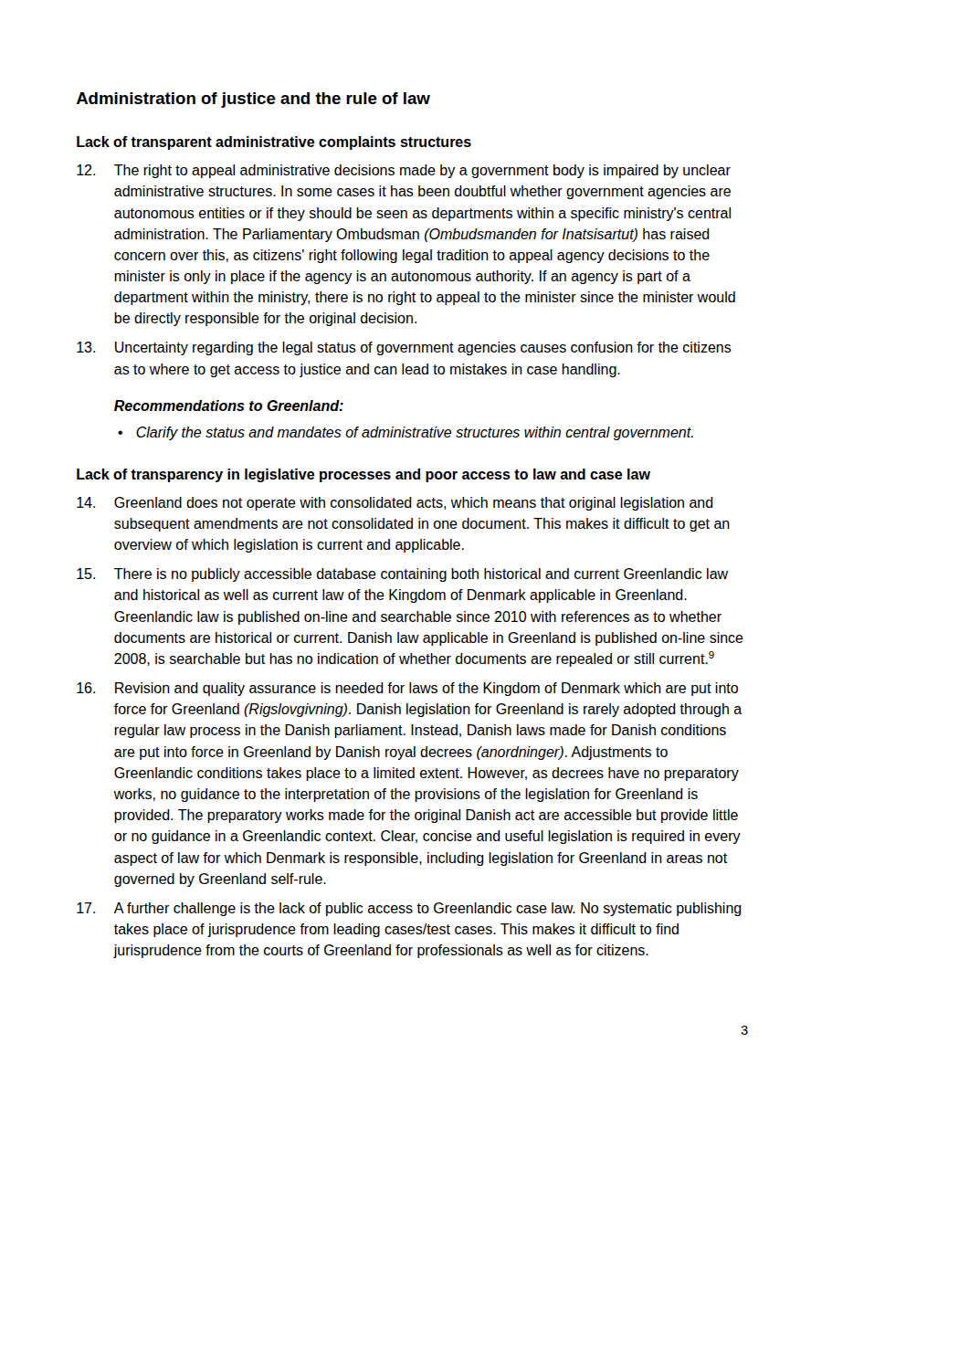Administration of justice and the rule of law
Lack of transparent administrative complaints structures
The right to appeal administrative decisions made by a government body is impaired by unclear administrative structures. In some cases it has been doubtful whether government agencies are autonomous entities or if they should be seen as departments within a specific ministry's central administration. The Parliamentary Ombudsman (Ombudsmanden for Inatsisartut) has raised concern over this, as citizens' right following legal tradition to appeal agency decisions to the minister is only in place if the agency is an autonomous authority. If an agency is part of a department within the ministry, there is no right to appeal to the minister since the minister would be directly responsible for the original decision.
Uncertainty regarding the legal status of government agencies causes confusion for the citizens as to where to get access to justice and can lead to mistakes in case handling.
Recommendations to Greenland:
Clarify the status and mandates of administrative structures within central government.
Lack of transparency in legislative processes and poor access to law and case law
Greenland does not operate with consolidated acts, which means that original legislation and subsequent amendments are not consolidated in one document. This makes it difficult to get an overview of which legislation is current and applicable.
There is no publicly accessible database containing both historical and current Greenlandic law and historical as well as current law of the Kingdom of Denmark applicable in Greenland. Greenlandic law is published on-line and searchable since 2010 with references as to whether documents are historical or current. Danish law applicable in Greenland is published on-line since 2008, is searchable but has no indication of whether documents are repealed or still current.9
Revision and quality assurance is needed for laws of the Kingdom of Denmark which are put into force for Greenland (Rigslovgivning). Danish legislation for Greenland is rarely adopted through a regular law process in the Danish parliament. Instead, Danish laws made for Danish conditions are put into force in Greenland by Danish royal decrees (anordninger). Adjustments to Greenlandic conditions takes place to a limited extent. However, as decrees have no preparatory works, no guidance to the interpretation of the provisions of the legislation for Greenland is provided. The preparatory works made for the original Danish act are accessible but provide little or no guidance in a Greenlandic context. Clear, concise and useful legislation is required in every aspect of law for which Denmark is responsible, including legislation for Greenland in areas not governed by Greenland self-rule.
A further challenge is the lack of public access to Greenlandic case law. No systematic publishing takes place of jurisprudence from leading cases/test cases. This makes it difficult to find jurisprudence from the courts of Greenland for professionals as well as for citizens.
3